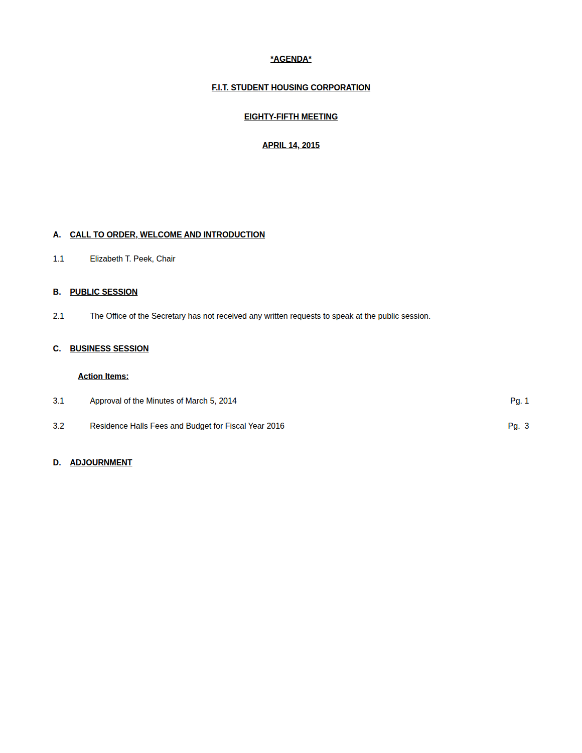*AGENDA*
F.I.T. STUDENT HOUSING CORPORATION
EIGHTY-FIFTH MEETING
APRIL 14, 2015
A. CALL TO ORDER, WELCOME AND INTRODUCTION
1.1 Elizabeth T. Peek, Chair
B. PUBLIC SESSION
2.1 The Office of the Secretary has not received any written requests to speak at the public session.
C. BUSINESS SESSION
Action Items:
3.1 Approval of the Minutes of March 5, 2014 Pg. 1
3.2 Residence Halls Fees and Budget for Fiscal Year 2016 Pg. 3
D. ADJOURNMENT